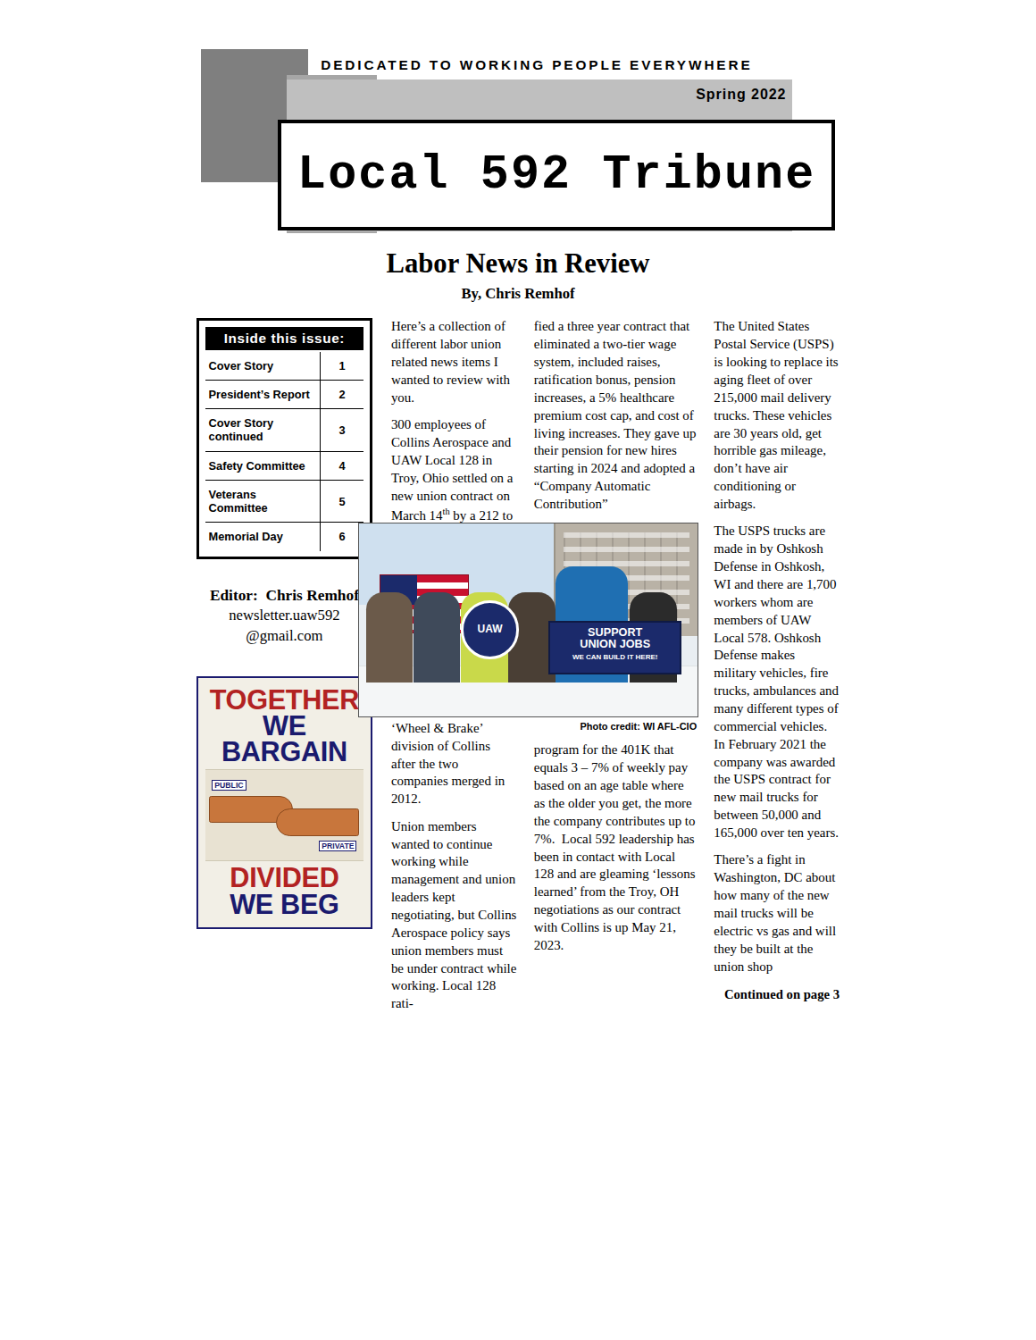DEDICATED TO WORKING PEOPLE EVERYWHERE
Spring 2022
Local 592 Tribune
Labor News in Review
By, Chris Remhof
Inside this issue:
| Cover Story | 1 |
| President’s Report | 2 |
| Cover Story continued | 3 |
| Safety Committee | 4 |
| Veterans Committee | 5 |
| Memorial Day | 6 |
Editor: Chris Remhof
newsletter.uaw592
@gmail.com
TOGETHER
WE BARGAIN
PUBLIC PRIVATE
DIVIDED
WE BEG
Here’s a collection of different labor union related news items I wanted to review with you.
300 employees of Collins Aerospace and UAW Local 128 in Troy, Ohio settled on a new union contract on March 14th by a 212 to 67 vote. This ended a three week lock out of workers by the company after the initial contract offer was rejected 230 to 37. It was the first labor dispute at that plant since the 1960’s. The former Goodrich plant is part of the ‘Wheel & Brake’ division of Collins after the two companies merged in 2012.
Union members wanted to continue working while management and union leaders kept negotiating, but Collins Aerospace policy says union members must be under contract while working. Local 128 rati-
fied a three year contract that eliminated a two-tier wage system, included raises, ratification bonus, pension increases, a 5% healthcare premium cost cap, and cost of living increases. They gave up their pension for new hires starting in 2024 and adopted a “Company Automatic Contribution”
UAW
SUPPORT
UNION JOBSWE CAN BUILD IT HERE!
Photo credit: WI AFL-CIO
program for the 401K that equals 3 – 7% of weekly pay based on an age table where as the older you get, the more the company contributes up to 7%. Local 592 leadership has been in contact with Local 128 and are gleaming ‘lessons learned’ from the Troy, OH negotiations as our contract with Collins is up May 21, 2023.
The United States Postal Service (USPS) is looking to replace its aging fleet of over 215,000 mail delivery trucks. These vehicles are 30 years old, get horrible gas mileage, don’t have air conditioning or airbags.
The USPS trucks are made in by Oshkosh Defense in Oshkosh, WI and there are 1,700 workers whom are members of UAW Local 578. Oshkosh Defense makes military vehicles, fire trucks, ambulances and many different types of commercial vehicles. In February 2021 the company was awarded the USPS contract for new mail trucks for between 50,000 and 165,000 over ten years.
There’s a fight in Washington, DC about how many of the new mail trucks will be electric vs gas and will they be built at the union shop
Continued on page 3